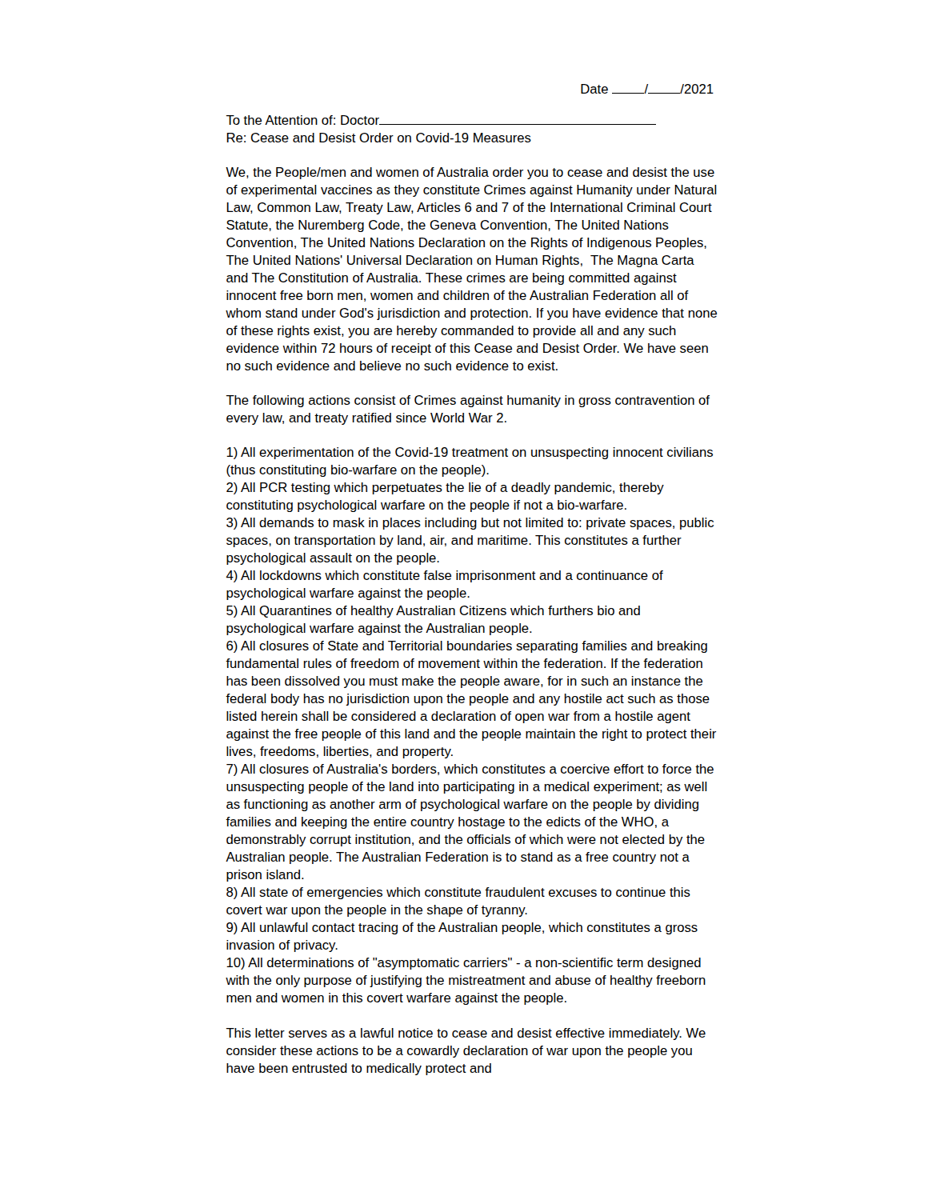Date / /2021
To the Attention of: Doctor
Re: Cease and Desist Order on Covid-19 Measures
We, the People/men and women of Australia order you to cease and desist the use of experimental vaccines as they constitute Crimes against Humanity under Natural Law, Common Law, Treaty Law, Articles 6 and 7 of the International Criminal Court Statute, the Nuremberg Code, the Geneva Convention, The United Nations Convention, The United Nations Declaration on the Rights of Indigenous Peoples, The United Nations' Universal Declaration on Human Rights, The Magna Carta and The Constitution of Australia. These crimes are being committed against innocent free born men, women and children of the Australian Federation all of whom stand under God's jurisdiction and protection. If you have evidence that none of these rights exist, you are hereby commanded to provide all and any such evidence within 72 hours of receipt of this Cease and Desist Order. We have seen no such evidence and believe no such evidence to exist.
The following actions consist of Crimes against humanity in gross contravention of every law, and treaty ratified since World War 2.
1) All experimentation of the Covid-19 treatment on unsuspecting innocent civilians (thus constituting bio-warfare on the people).
2) All PCR testing which perpetuates the lie of a deadly pandemic, thereby constituting psychological warfare on the people if not a bio-warfare.
3) All demands to mask in places including but not limited to: private spaces, public spaces, on transportation by land, air, and maritime. This constitutes a further psychological assault on the people.
4) All lockdowns which constitute false imprisonment and a continuance of psychological warfare against the people.
5) All Quarantines of healthy Australian Citizens which furthers bio and psychological warfare against the Australian people.
6) All closures of State and Territorial boundaries separating families and breaking fundamental rules of freedom of movement within the federation. If the federation has been dissolved you must make the people aware, for in such an instance the federal body has no jurisdiction upon the people and any hostile act such as those listed herein shall be considered a declaration of open war from a hostile agent against the free people of this land and the people maintain the right to protect their lives, freedoms, liberties, and property.
7) All closures of Australia's borders, which constitutes a coercive effort to force the unsuspecting people of the land into participating in a medical experiment; as well as functioning as another arm of psychological warfare on the people by dividing families and keeping the entire country hostage to the edicts of the WHO, a demonstrably corrupt institution, and the officials of which were not elected by the Australian people. The Australian Federation is to stand as a free country not a prison island.
8) All state of emergencies which constitute fraudulent excuses to continue this covert war upon the people in the shape of tyranny.
9) All unlawful contact tracing of the Australian people, which constitutes a gross invasion of privacy.
10) All determinations of "asymptomatic carriers" - a non-scientific term designed with the only purpose of justifying the mistreatment and abuse of healthy freeborn men and women in this covert warfare against the people.
This letter serves as a lawful notice to cease and desist effective immediately. We consider these actions to be a cowardly declaration of war upon the people you have been entrusted to medically protect and